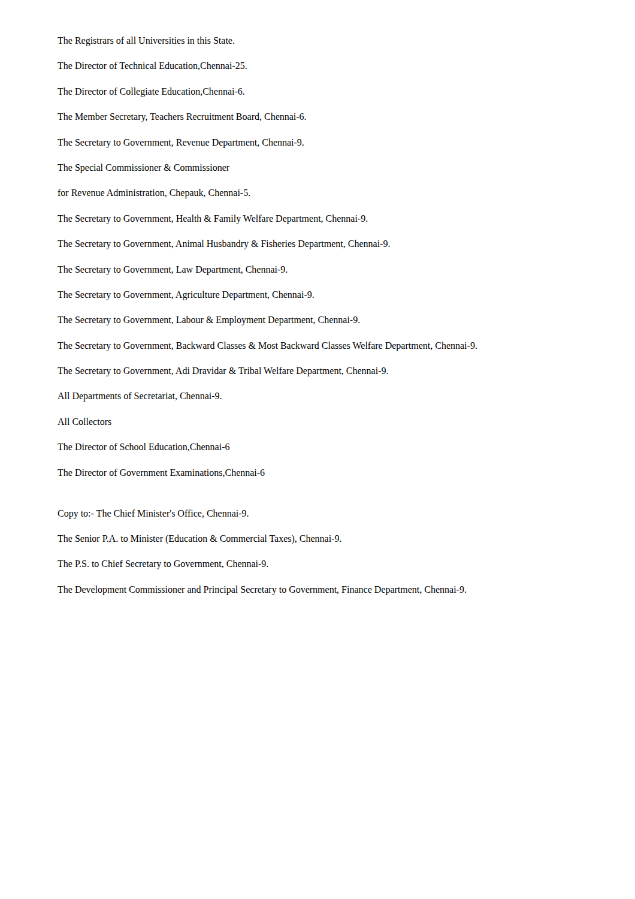The Registrars of all Universities in this State.
The Director of Technical Education,Chennai-25.
The Director of Collegiate Education,Chennai-6.
The Member Secretary, Teachers Recruitment Board, Chennai-6.
The Secretary to Government, Revenue Department, Chennai-9.
The Special Commissioner & Commissioner
for Revenue Administration, Chepauk, Chennai-5.
The Secretary to Government, Health & Family Welfare Department, Chennai-9.
The Secretary to Government, Animal Husbandry & Fisheries Department, Chennai-9.
The Secretary to Government, Law Department, Chennai-9.
The Secretary to Government, Agriculture Department, Chennai-9.
The Secretary to Government, Labour & Employment Department, Chennai-9.
The Secretary to Government, Backward Classes & Most Backward Classes Welfare Department, Chennai-9.
The Secretary to Government, Adi Dravidar & Tribal Welfare Department, Chennai-9.
All Departments of Secretariat, Chennai-9.
All Collectors
The Director of School Education,Chennai-6
The Director of Government Examinations,Chennai-6
Copy to:- The Chief Minister's Office, Chennai-9.
The Senior P.A. to Minister (Education & Commercial Taxes), Chennai-9.
The P.S. to Chief Secretary to Government, Chennai-9.
The Development Commissioner and Principal Secretary to Government, Finance Department, Chennai-9.